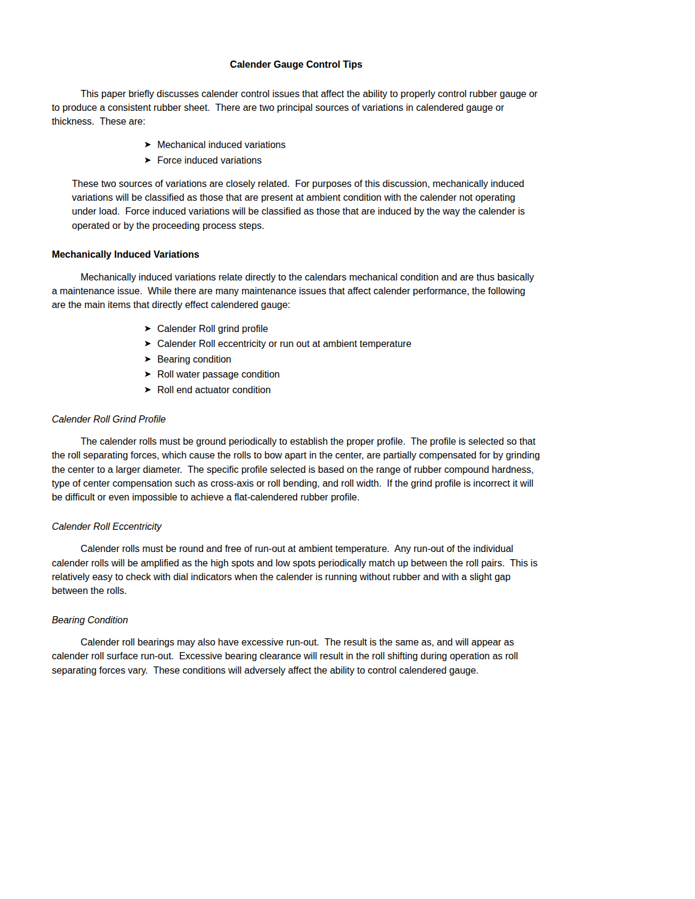Calender Gauge Control Tips
This paper briefly discusses calender control issues that affect the ability to properly control rubber gauge or to produce a consistent rubber sheet. There are two principal sources of variations in calendered gauge or thickness. These are:
Mechanical induced variations
Force induced variations
These two sources of variations are closely related. For purposes of this discussion, mechanically induced variations will be classified as those that are present at ambient condition with the calender not operating under load. Force induced variations will be classified as those that are induced by the way the calender is operated or by the proceeding process steps.
Mechanically Induced Variations
Mechanically induced variations relate directly to the calendars mechanical condition and are thus basically a maintenance issue. While there are many maintenance issues that affect calender performance, the following are the main items that directly effect calendered gauge:
Calender Roll grind profile
Calender Roll eccentricity or run out at ambient temperature
Bearing condition
Roll water passage condition
Roll end actuator condition
Calender Roll Grind Profile
The calender rolls must be ground periodically to establish the proper profile. The profile is selected so that the roll separating forces, which cause the rolls to bow apart in the center, are partially compensated for by grinding the center to a larger diameter. The specific profile selected is based on the range of rubber compound hardness, type of center compensation such as cross-axis or roll bending, and roll width. If the grind profile is incorrect it will be difficult or even impossible to achieve a flat-calendered rubber profile.
Calender Roll Eccentricity
Calender rolls must be round and free of run-out at ambient temperature. Any run-out of the individual calender rolls will be amplified as the high spots and low spots periodically match up between the roll pairs. This is relatively easy to check with dial indicators when the calender is running without rubber and with a slight gap between the rolls.
Bearing Condition
Calender roll bearings may also have excessive run-out. The result is the same as, and will appear as calender roll surface run-out. Excessive bearing clearance will result in the roll shifting during operation as roll separating forces vary. These conditions will adversely affect the ability to control calendered gauge.